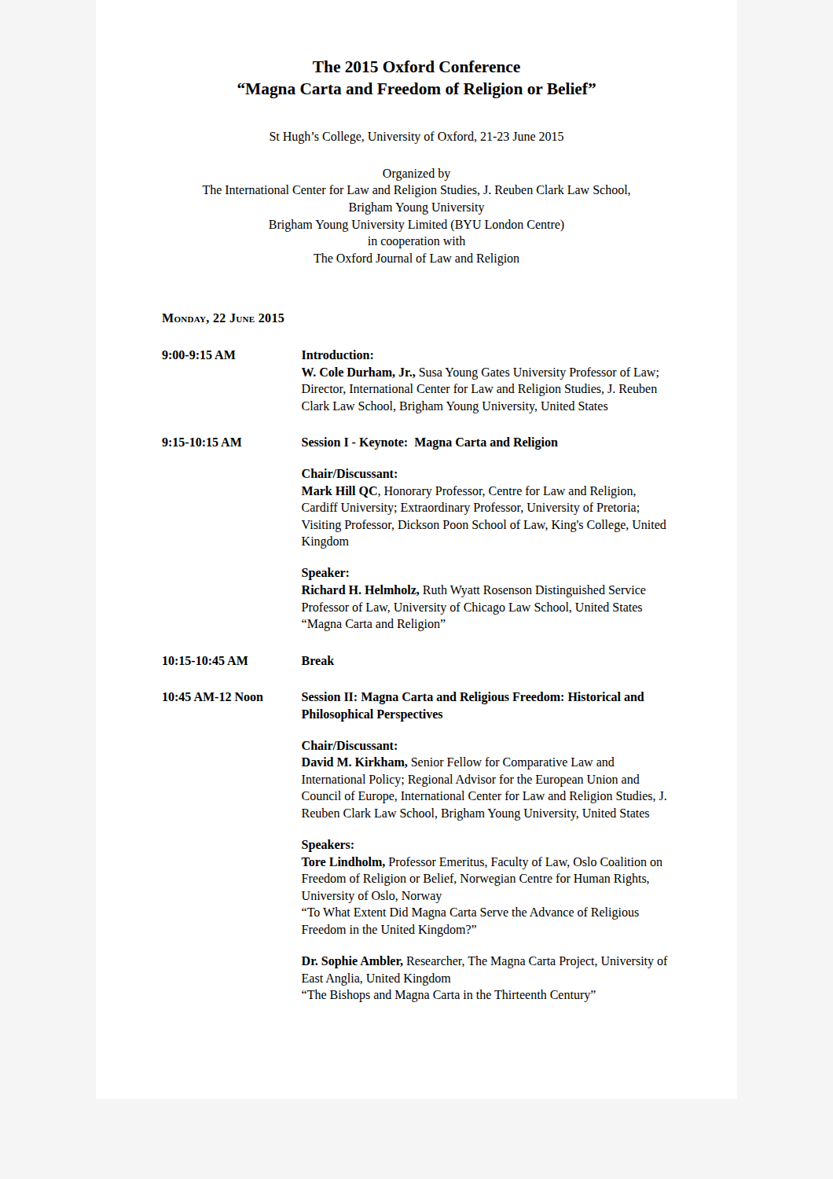The 2015 Oxford Conference“Magna Carta and Freedom of Religion or Belief”
St Hugh’s College, University of Oxford, 21-23 June 2015
Organized by
The International Center for Law and Religion Studies, J. Reuben Clark Law School,
Brigham Young University
Brigham Young University Limited (BYU London Centre)
in cooperation with
The Oxford Journal of Law and Religion
Monday, 22 June 2015
| 9:00-9:15 AM | Introduction: W. Cole Durham, Jr., Susa Young Gates University Professor of Law; Director, International Center for Law and Religion Studies, J. Reuben Clark Law School, Brigham Young University, United States |
| 9:15-10:15 AM | Session I - Keynote: Magna Carta and Religion Chair/Discussant: Mark Hill QC , Honorary Professor, Centre for Law and Religion, Cardiff University; Extraordinary Professor, University of Pretoria; Visiting Professor, Dickson Poon School of Law, King's College, United Kingdom Speaker: Richard H. Helmholz, Ruth Wyatt Rosenson Distinguished Service Professor of Law, University of Chicago Law School, United States “Magna Carta and Religion” |
| 10:15-10:45 AM | Break |
| 10:45 AM-12 Noon | Session II: Magna Carta and Religious Freedom: Historical and Philosophical Perspectives Chair/Discussant: David M. Kirkham, Senior Fellow for Comparative Law and International Policy; Regional Advisor for the European Union and Council of Europe, International Center for Law and Religion Studies, J. Reuben Clark Law School, Brigham Young University, United States Speakers: Tore Lindholm, Professor Emeritus, Faculty of Law, Oslo Coalition on Freedom of Religion or Belief, Norwegian Centre for Human Rights, University of Oslo, Norway “To What Extent Did Magna Carta Serve the Advance of Religious Freedom in the United Kingdom?” Dr. Sophie Ambler, Researcher, The Magna Carta Project, University of East Anglia, United Kingdom “The Bishops and Magna Carta in the Thirteenth Century” |